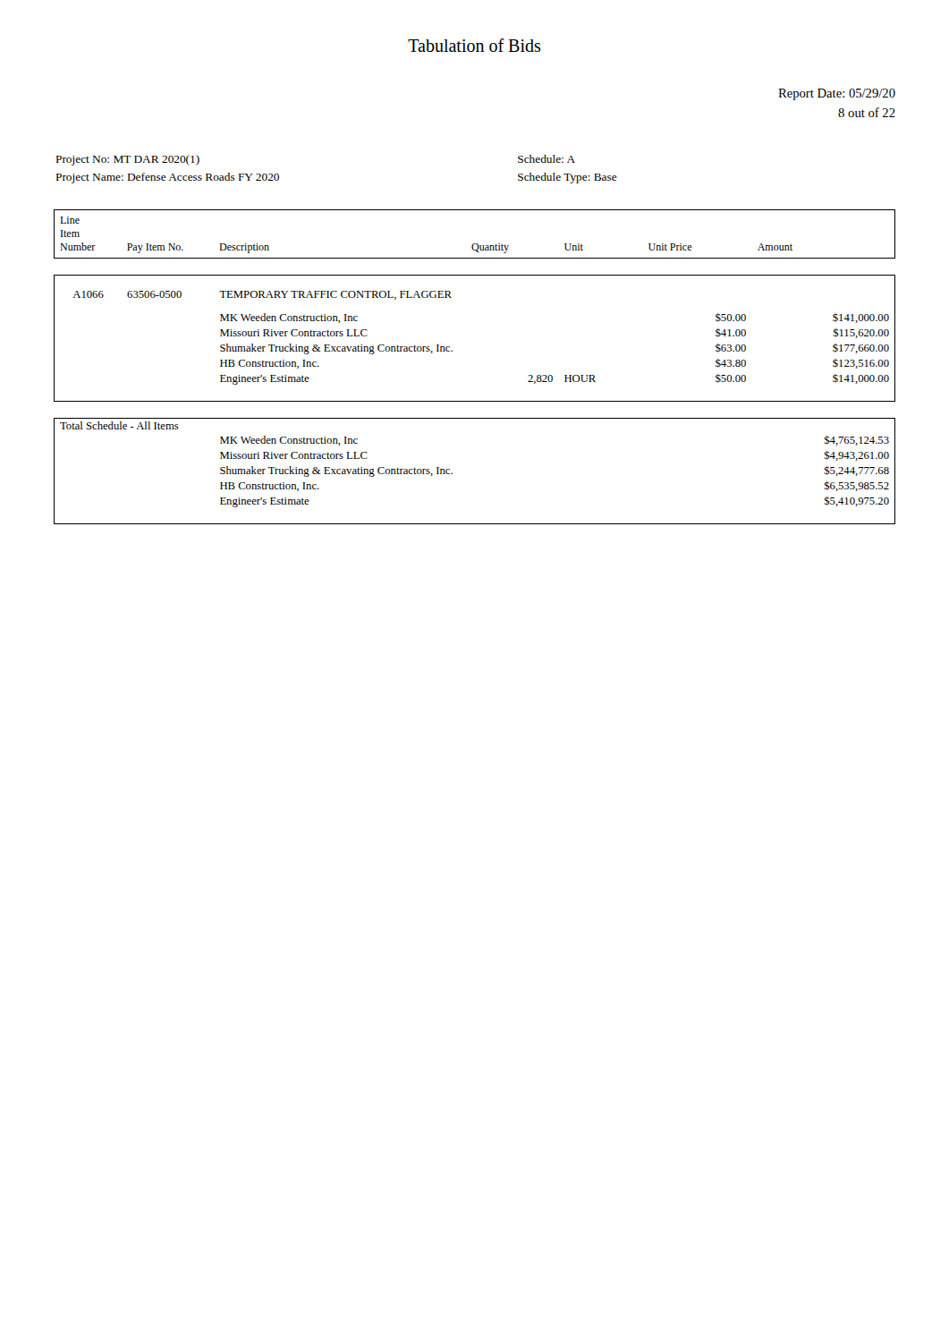Tabulation of Bids
Report Date: 05/29/20
8 out of 22
| Project No: MT DAR 2020(1) | Schedule: A |
| Project Name: Defense Access Roads FY 2020 | Schedule Type: Base |
| Line Item Number | Pay Item No. | Description | Quantity | Unit | Unit Price | Amount |
| --- | --- | --- | --- | --- | --- | --- |
| A1066 | 63506-0500 | TEMPORARY TRAFFIC CONTROL, FLAGGER |
| | | MK Weeden Construction, Inc | | | $50.00 | $141,000.00 |
| | | Missouri River Contractors LLC | | | $41.00 | $115,620.00 |
| | | Shumaker Trucking & Excavating Contractors, Inc. | | | $63.00 | $177,660.00 |
| | | HB Construction, Inc. | | | $43.80 | $123,516.00 |
| | | Engineer's Estimate | 2,820 | HOUR | $50.00 | $141,000.00 |
| Total Schedule - All Items |
| | | MK Weeden Construction, Inc | | | | $4,765,124.53 |
| | | Missouri River Contractors LLC | | | | $4,943,261.00 |
| | | Shumaker Trucking & Excavating Contractors, Inc. | | | | $5,244,777.68 |
| | | HB Construction, Inc. | | | | $6,535,985.52 |
| | | Engineer's Estimate | | | | $5,410,975.20 |